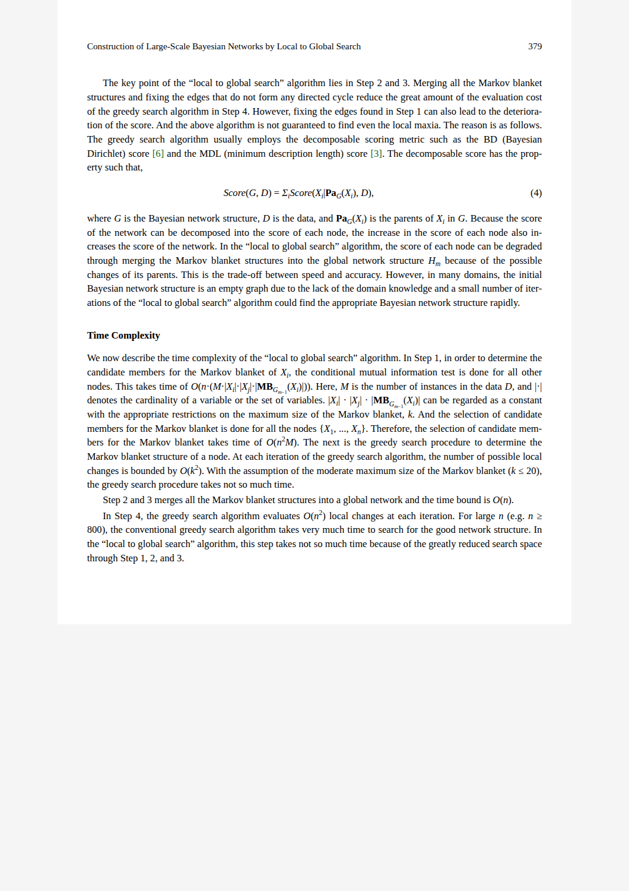Construction of Large-Scale Bayesian Networks by Local to Global Search 379
The key point of the “local to global search” algorithm lies in Step 2 and 3. Merging all the Markov blanket structures and fixing the edges that do not form any directed cycle reduce the great amount of the evaluation cost of the greedy search algorithm in Step 4. However, fixing the edges found in Step 1 can also lead to the deterioration of the score. And the above algorithm is not guaranteed to find even the local maxia. The reason is as follows. The greedy search algorithm usually employs the decomposable scoring metric such as the BD (Bayesian Dirichlet) score [6] and the MDL (minimum description length) score [3]. The decomposable score has the property such that,
Score(G, D) = ΣiScore(Xi|PaG(Xi), D), (4)
where G is the Bayesian network structure, D is the data, and PaG(Xi) is the parents of Xi in G. Because the score of the network can be decomposed into the score of each node, the increase in the score of each node also increases the score of the network. In the “local to global search” algorithm, the score of each node can be degraded through merging the Markov blanket structures into the global network structure Hm because of the possible changes of its parents. This is the trade-off between speed and accuracy. However, in many domains, the initial Bayesian network structure is an empty graph due to the lack of the domain knowledge and a small number of iterations of the “local to global search” algorithm could find the appropriate Bayesian network structure rapidly.
Time Complexity
We now describe the time complexity of the “local to global search” algorithm. In Step 1, in order to determine the candidate members for the Markov blanket of Xi, the conditional mutual information test is done for all other nodes. This takes time of O(n·(M·|Xi|·|Xj|·|MBGm−1(Xi)|)). Here, M is the number of instances in the data D, and |·| denotes the cardinality of a variable or the set of variables. |Xi| · |Xj| · |MBGm−1(Xi)| can be regarded as a constant with the appropriate restrictions on the maximum size of the Markov blanket, k. And the selection of candidate members for the Markov blanket is done for all the nodes {X1, ..., Xn}. Therefore, the selection of candidate members for the Markov blanket takes time of O(n2M). The next is the greedy search procedure to determine the Markov blanket structure of a node. At each iteration of the greedy search algorithm, the number of possible local changes is bounded by O(k2). With the assumption of the moderate maximum size of the Markov blanket (k ≤ 20), the greedy search procedure takes not so much time.
Step 2 and 3 merges all the Markov blanket structures into a global network and the time bound is O(n).
In Step 4, the greedy search algorithm evaluates O(n2) local changes at each iteration. For large n (e.g. n ≥ 800), the conventional greedy search algorithm takes very much time to search for the good network structure. In the “local to global search” algorithm, this step takes not so much time because of the greatly reduced search space through Step 1, 2, and 3.